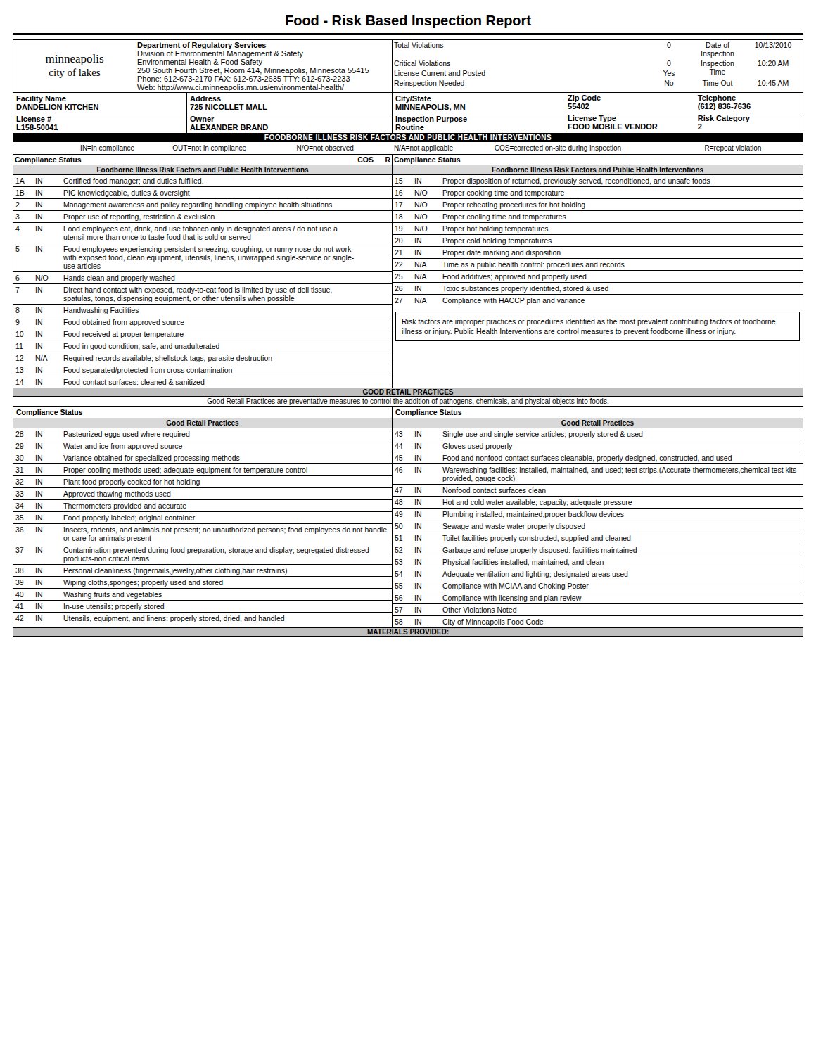Food - Risk Based Inspection Report
| / minneapolis city of lakes / Department of Regulatory Services Division of Environmental Management & Safety Environmental Health & Food Safety 250 South Fourth Street, Room 414, Minneapolis, Minnesota 55415 Phone: 612-673-2170 FAX: 612-673-2635 TTY: 612-673-2233 Web: http://www.ci.minneapolis.mn.us/environmental-health/ / | / Total Violations / 0 / Date of Inspection / 10/13/2010 / / Critical Violations / 0 / Inspection Time / 10:20 AM / / License Current and Posted / Yes / / Reinspection Needed / No / Time Out / 10:45 AM / |
| Facility Name DANDELION KITCHEN | Address 725 NICOLLET MALL | City/State MINNEAPOLIS, MN | / Zip Code 55402 / Telephone (612) 836-7636 / |
| License # L158-50041 | Owner ALEXANDER BRAND | Inspection Purpose Routine | / License Type FOOD MOBILE VENDOR / Risk Category 2 / |
| FOODBORNE ILLNESS RISK FACTORS AND PUBLIC HEALTH INTERVENTIONS |
| / / IN=in compliance / OUT=not in compliance / N/O=not observed / N/A=not applicable / COS=corrected on-site during inspection / R=repeat violation / |
| / Compliance Status / COS / R / | / Compliance Status / |
| Foodborne Illness Risk Factors and Public Health Interventions | Foodborne Illness Risk Factors and Public Health Interventions |
| / 1A / IN / Certified food manager; and duties fulfilled. / / / / 1B / IN / PIC knowledgeable, duties & oversight / / / / 2 / IN / Management awareness and policy regarding handling employee health situations / / / / 3 / IN / Proper use of reporting, restriction & exclusion / / / / 4 / IN / Food employees eat, drink, and use tobacco only in designated areas / do not use a utensil more than once to taste food that is sold or served / / / / 5 / IN / Food employees experiencing persistent sneezing, coughing, or runny nose do not work with exposed food, clean equipment, utensils, linens, unwrapped single-service or single-use articles / / / / 6 / N/O / Hands clean and properly washed / / / / 7 / IN / Direct hand contact with exposed, ready-to-eat food is limited by use of deli tissue, spatulas, tongs, dispensing equipment, or other utensils when possible / / / / 8 / IN / Handwashing Facilities / / / / 9 / IN / Food obtained from approved source / / / / 10 / IN / Food received at proper temperature / / / / 11 / IN / Food in good condition, safe, and unadulterated / / / / 12 / N/A / Required records available; shellstock tags, parasite destruction / / / / 13 / IN / Food separated/protected from cross contamination / / / / 14 / IN / Food-contact surfaces: cleaned & sanitized / / / | / 15 / IN / Proper disposition of returned, previously served, reconditioned, and unsafe foods / / 16 / N/O / Proper cooking time and temperature / / 17 / N/O / Proper reheating procedures for hot holding / / 18 / N/O / Proper cooling time and temperatures / / 19 / N/O / Proper hot holding temperatures / / 20 / IN / Proper cold holding temperatures / / 21 / IN / Proper date marking and disposition / / 22 / N/A / Time as a public health control: procedures and records / / 25 / N/A / Food additives; approved and properly used / / 26 / IN / Toxic substances properly identified, stored & used / / 27 / N/A / Compliance with HACCP plan and variance / Risk factors are improper practices or procedures identified as the most prevalent contributing factors of foodborne illness or injury. Public Health Interventions are control measures to prevent foodborne illness or injury. |
| GOOD RETAIL PRACTICES |
| Good Retail Practices are preventative measures to control the addition of pathogens, chemicals, and physical objects into foods. |
| Compliance Status | Compliance Status |
| Good Retail Practices | Good Retail Practices |
| / 28 / IN / Pasteurized eggs used where required / / 29 / IN / Water and ice from approved source / / 30 / IN / Variance obtained for specialized processing methods / / 31 / IN / Proper cooling methods used; adequate equipment for temperature control / / 32 / IN / Plant food properly cooked for hot holding / / 33 / IN / Approved thawing methods used / / 34 / IN / Thermometers provided and accurate / / 35 / IN / Food properly labeled; original container / / 36 / IN / Insects, rodents, and animals not present; no unauthorized persons; food employees do not handle or care for animals present / / 37 / IN / Contamination prevented during food preparation, storage and display; segregated distressed products-non critical items / / 38 / IN / Personal cleanliness (fingernails,jewelry,other clothing,hair restrains) / / 39 / IN / Wiping cloths,sponges; properly used and stored / / 40 / IN / Washing fruits and vegetables / / 41 / IN / In-use utensils; properly stored / / 42 / IN / Utensils, equipment, and linens: properly stored, dried, and handled / | / 43 / IN / Single-use and single-service articles; properly stored & used / / 44 / IN / Gloves used properly / / 45 / IN / Food and nonfood-contact surfaces cleanable, properly designed, constructed, and used / / 46 / IN / Warewashing facilities: installed, maintained, and used; test strips.(Accurate thermometers,chemical test kits provided, gauge cock) / / 47 / IN / Nonfood contact surfaces clean / / 48 / IN / Hot and cold water available; capacity; adequate pressure / / 49 / IN / Plumbing installed, maintained,proper backflow devices / / 50 / IN / Sewage and waste water properly disposed / / 51 / IN / Toilet facilities properly constructed, supplied and cleaned / / 52 / IN / Garbage and refuse properly disposed: facilities maintained / / 53 / IN / Physical facilities installed, maintained, and clean / / 54 / IN / Adequate ventilation and lighting; designated areas used / / 55 / IN / Compliance with MCIAA and Choking Poster / / 56 / IN / Compliance with licensing and plan review / / 57 / IN / Other Violations Noted / / 58 / IN / City of Minneapolis Food Code / |
| MATERIALS PROVIDED: |